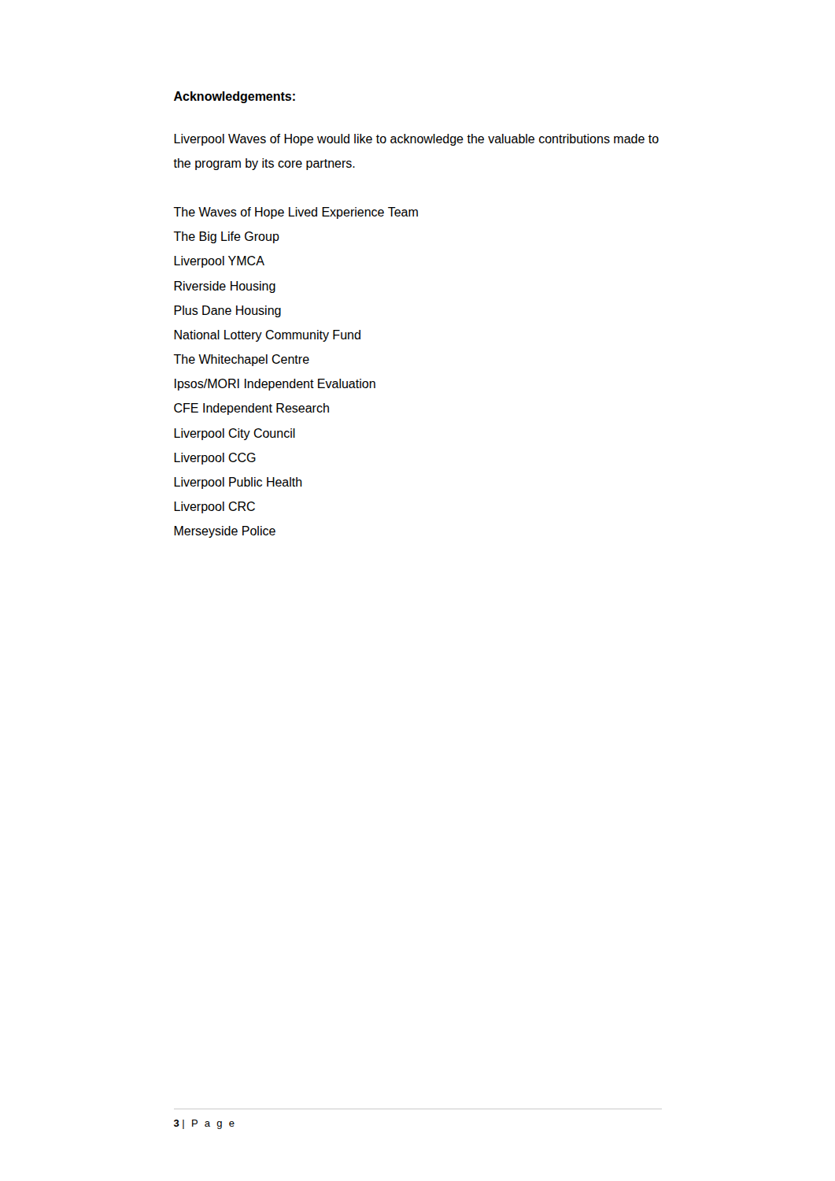Acknowledgements:
Liverpool Waves of Hope would like to acknowledge the valuable contributions made to the program by its core partners.
The Waves of Hope Lived Experience Team
The Big Life Group
Liverpool YMCA
Riverside Housing
Plus Dane Housing
National Lottery Community Fund
The Whitechapel Centre
Ipsos/MORI Independent Evaluation
CFE Independent Research
Liverpool City Council
Liverpool CCG
Liverpool Public Health
Liverpool CRC
Merseyside Police
3 | P a g e